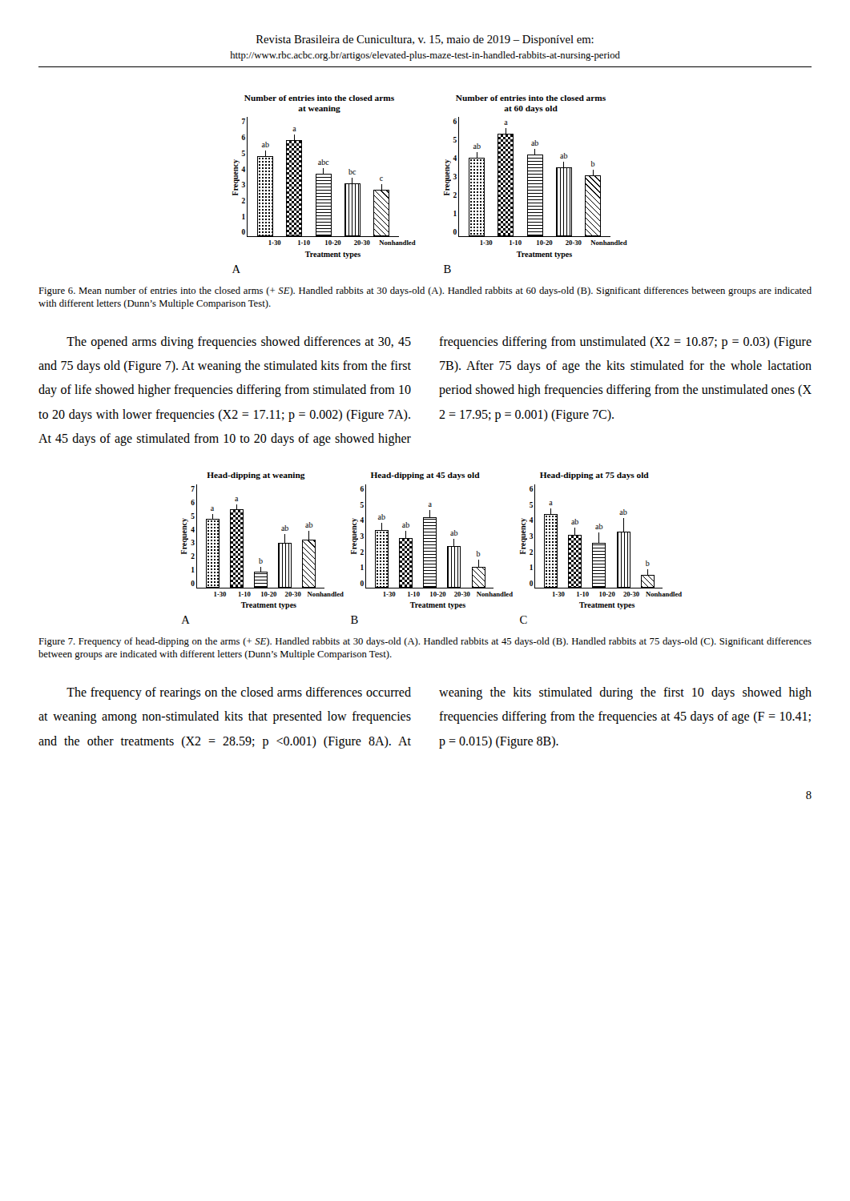Revista Brasileira de Cunicultura, v. 15, maio de 2019 – Disponível em:
http://www.rbc.acbc.org.br/artigos/elevated-plus-maze-test-in-handled-rabbits-at-nursing-period
Number of entries into the closed arms
at weaning
Frequency
76543210
ab
a
abc
bc
c
1-301-1010-2020-30 Nonhandled
Treatment types
A
Number of entries into the closed arms
at 60 days old
Frequency
6543210
ab
a
ab
ab
b
1-301-1010-2020-30 Nonhandled
Treatment types
B
Figure 6. Mean number of entries into the closed arms (+ SE). Handled rabbits at 30 days-old (A). Handled rabbits at 60 days-old (B). Significant differences between groups are indicated with different letters (Dunn’s Multiple Comparison Test).
The opened arms diving frequencies showed differences at 30, 45 and 75 days old (Figure 7). At weaning the stimulated kits from the first day of life showed higher frequencies differing from stimulated from 10 to 20 days with lower frequencies (X2 = 17.11; p = 0.002) (Figure 7A). At 45 days of age stimulated from 10 to 20 days of age showed higher frequencies differing from unstimulated (X2 = 10.87; p = 0.03) (Figure 7B). After 75 days of age the kits stimulated for the whole lactation period showed high frequencies differing from the unstimulated ones (X 2 = 17.95; p = 0.001) (Figure 7C).
Head-dipping at weaning
Frequency
76543210
a
a
b
ab
ab
1-301-1010-2020-30 Nonhandled
Treatment types
A
Head-dipping at 45 days old
Frequency
6543210
ab
ab
a
ab
b
1-301-1010-2020-30 Nonhandled
Treatment types
B
Head-dipping at 75 days old
Frequency
6543210
a
ab
ab
ab
b
1-301-1010-2020-30 Nonhandled
Treatment types
C
Figure 7. Frequency of head-dipping on the arms (+ SE). Handled rabbits at 30 days-old (A). Handled rabbits at 45 days-old (B). Handled rabbits at 75 days-old (C). Significant differences between groups are indicated with different letters (Dunn’s Multiple Comparison Test).
The frequency of rearings on the closed arms differences occurred at weaning among non-stimulated kits that presented low frequencies and the other treatments (X2 = 28.59; p <0.001) (Figure 8A). At weaning the kits stimulated during the first 10 days showed high frequencies differing from the frequencies at 45 days of age (F = 10.41; p = 0.015) (Figure 8B).
8